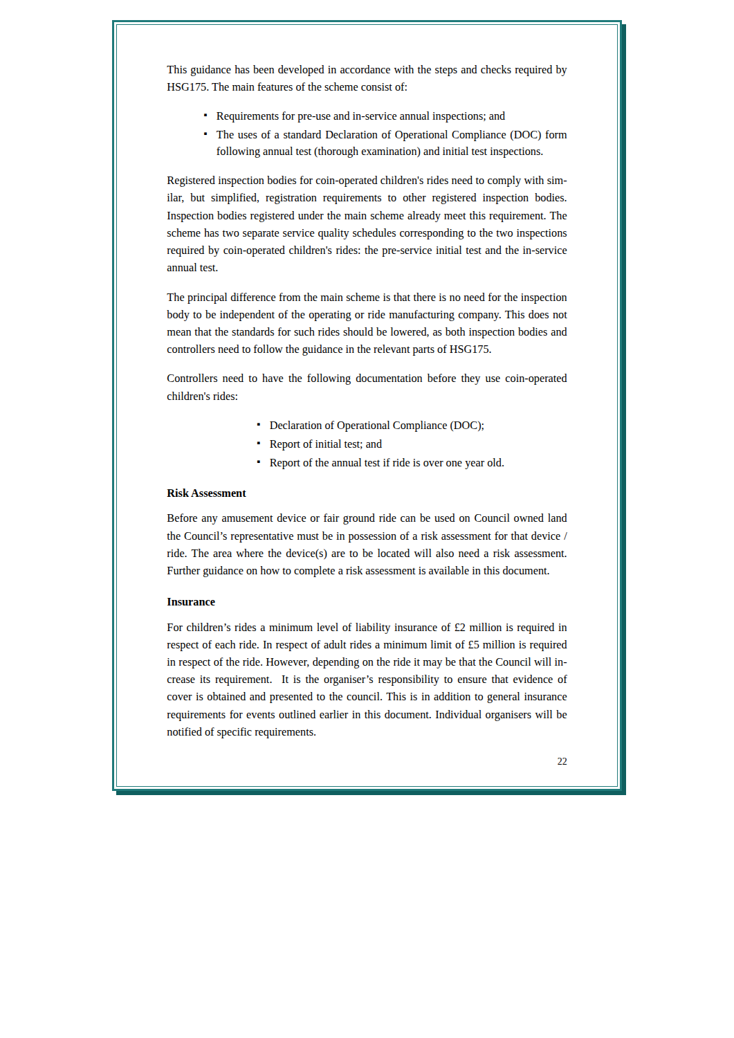This guidance has been developed in accordance with the steps and checks required by HSG175. The main features of the scheme consist of:
Requirements for pre-use and in-service annual inspections; and
The uses of a standard Declaration of Operational Compliance (DOC) form following annual test (thorough examination) and initial test inspections.
Registered inspection bodies for coin-operated children's rides need to comply with similar, but simplified, registration requirements to other registered inspection bodies. Inspection bodies registered under the main scheme already meet this requirement. The scheme has two separate service quality schedules corresponding to the two inspections required by coin-operated children's rides: the pre-service initial test and the in-service annual test.
The principal difference from the main scheme is that there is no need for the inspection body to be independent of the operating or ride manufacturing company. This does not mean that the standards for such rides should be lowered, as both inspection bodies and controllers need to follow the guidance in the relevant parts of HSG175.
Controllers need to have the following documentation before they use coin-operated children's rides:
Declaration of Operational Compliance (DOC);
Report of initial test; and
Report of the annual test if ride is over one year old.
Risk Assessment
Before any amusement device or fair ground ride can be used on Council owned land the Council’s representative must be in possession of a risk assessment for that device / ride. The area where the device(s) are to be located will also need a risk assessment. Further guidance on how to complete a risk assessment is available in this document.
Insurance
For children’s rides a minimum level of liability insurance of £2 million is required in respect of each ride. In respect of adult rides a minimum limit of £5 million is required in respect of the ride. However, depending on the ride it may be that the Council will increase its requirement. It is the organiser’s responsibility to ensure that evidence of cover is obtained and presented to the council. This is in addition to general insurance requirements for events outlined earlier in this document. Individual organisers will be notified of specific requirements.
22